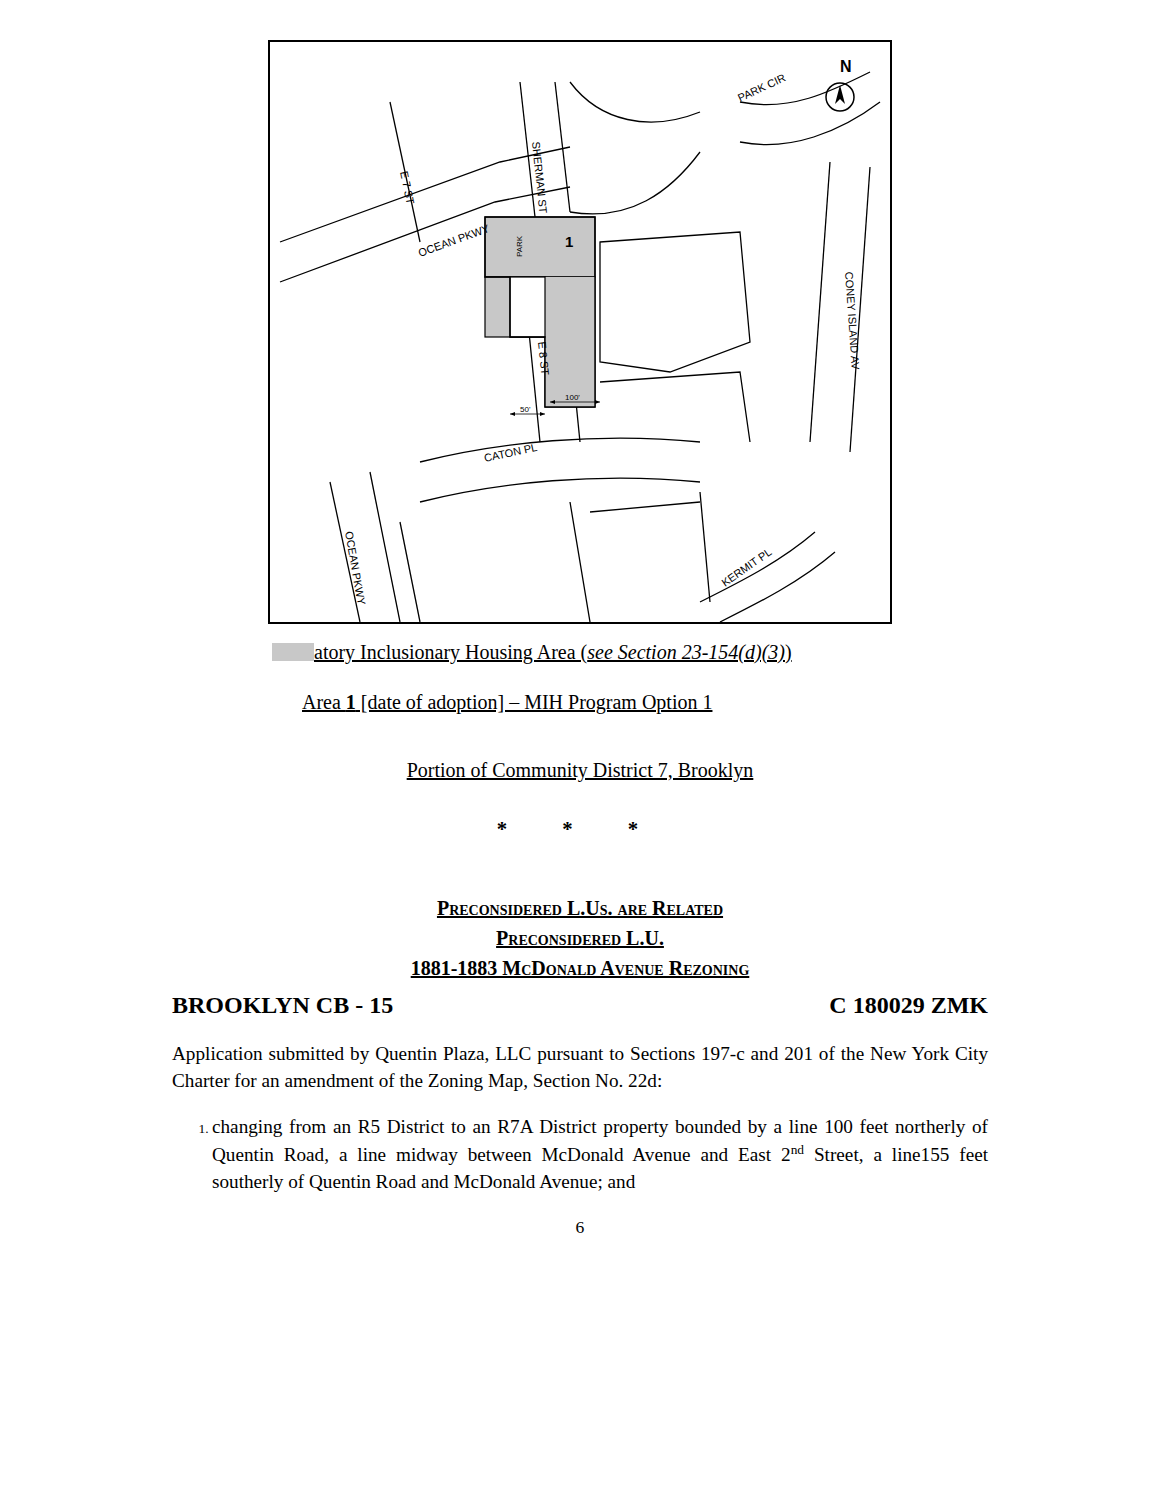N 1 PARK 50' 100' E 7 ST SHERMAN ST OCEAN PKWY PARK CIR CONEY ISLAND AV E 8 ST CATON PL OCEAN PKWY KERMIT PL
atory Inclusionary Housing Area (see Section 23-154(d)(3))
Area 1 [date of adoption] – MIH Program Option 1
Portion of Community District 7, Brooklyn
* * *
Preconsidered L.Us. are Related Preconsidered L.U. 1881-1883 McDonald Avenue Rezoning
BROOKLYN CB - 15 C 180029 ZMK
Application submitted by Quentin Plaza, LLC pursuant to Sections 197-c and 201 of the New York City Charter for an amendment of the Zoning Map, Section No. 22d:
changing from an R5 District to an R7A District property bounded by a line 100 feet northerly of Quentin Road, a line midway between McDonald Avenue and East 2nd Street, a line155 feet southerly of Quentin Road and McDonald Avenue; and
6